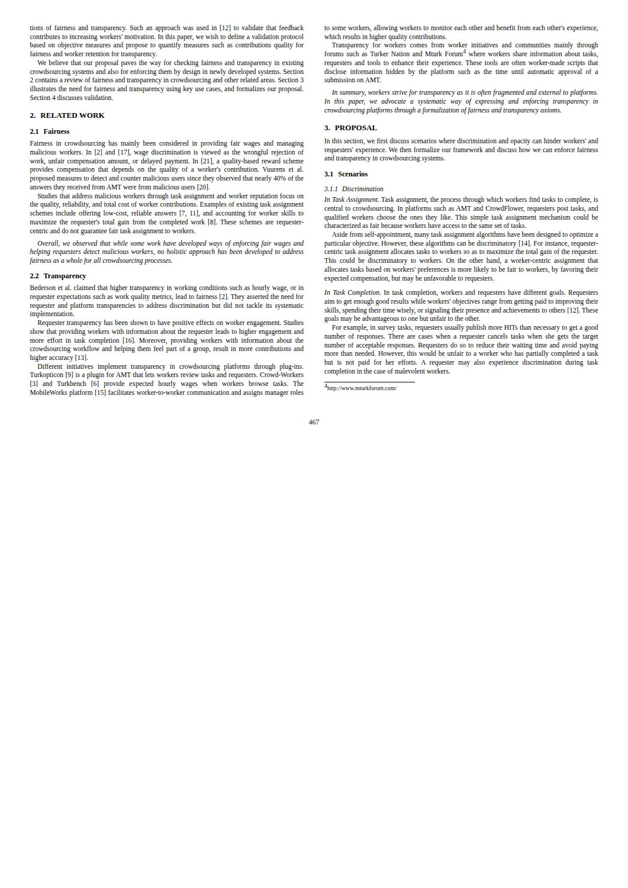tions of fairness and transparency. Such an approach was used in [12] to validate that feedback contributes to increasing workers' motivation. In this paper, we wish to define a validation protocol based on objective measures and propose to quantify measures such as contributions quality for fairness and worker retention for transparency.
We believe that our proposal paves the way for checking fairness and transparency in existing crowdsourcing systems and also for enforcing them by design in newly developed systems. Section 2 contains a review of fairness and transparency in crowdsourcing and other related areas. Section 3 illustrates the need for fairness and transparency using key use cases, and formalizes our proposal. Section 4 discusses validation.
2. RELATED WORK
2.1 Fairness
Fairness in crowdsourcing has mainly been considered in providing fair wages and managing malicious workers. In [2] and [17], wage discrimination is viewed as the wrongful rejection of work, unfair compensation amount, or delayed payment. In [21], a quality-based reward scheme provides compensation that depends on the quality of a worker's contribution. Vuurens et al. proposed measures to detect and counter malicious users since they observed that nearly 40% of the answers they received from AMT were from malicious users [20].
Studies that address malicious workers through task assignment and worker reputation focus on the quality, reliability, and total cost of worker contributions. Examples of existing task assignment schemes include offering low-cost, reliable answers [7, 11], and accounting for worker skills to maximize the requester's total gain from the completed work [8]. These schemes are requester-centric and do not guarantee fair task assignment to workers.
Overall, we observed that while some work have developed ways of enforcing fair wages and helping requesters detect malicious workers, no holistic approach has been developed to address fairness as a whole for all crowdsourcing processes.
2.2 Transparency
Bederson et al. claimed that higher transparency in working conditions such as hourly wage, or in requester expectations such as work quality metrics, lead to fairness [2]. They asserted the need for requester and platform transparencies to address discrimination but did not tackle its systematic implementation.
Requester transparency has been shown to have positive effects on worker engagement. Studies show that providing workers with information about the requester leads to higher engagement and more effort in task completion [16]. Moreover, providing workers with information about the crowdsourcing workflow and helping them feel part of a group, result in more contributions and higher accuracy [13].
Different initiatives implement transparency in crowdsourcing platforms through plug-ins. Turkopticon [9] is a plugin for AMT that lets workers review tasks and requesters. Crowd-Workers [3] and Turkbench [6] provide expected hourly wages when workers browse tasks. The MobileWorks platform [15] facilitates worker-to-worker communication and assigns manager roles to some workers, allowing workers to monitor each other and benefit from each other's experience, which results in higher quality contributions.
Transparency for workers comes from worker initiatives and communities mainly through forums such as Turker Nation and Mturk Forum4 where workers share information about tasks, requesters and tools to enhance their experience. These tools are often worker-made scripts that disclose information hidden by the platform such as the time until automatic approval of a submission on AMT.
In summary, workers strive for transparency as it is often fragmented and external to platforms. In this paper, we advocate a systematic way of expressing and enforcing transparency in crowdsourcing platforms through a formalization of fairness and transparency axioms.
3. PROPOSAL
In this section, we first discuss scenarios where discrimination and opacity can hinder workers' and requesters' experience. We then formalize our framework and discuss how we can enforce fairness and transparency in crowdsourcing systems.
3.1 Scenarios
3.1.1 Discrimination
In Task Assignment. Task assignment, the process through which workers find tasks to complete, is central to crowdsourcing. In platforms such as AMT and CrowdFlower, requesters post tasks, and qualified workers choose the ones they like. This simple task assignment mechanism could be characterized as fair because workers have access to the same set of tasks.
Aside from self-appointment, many task assignment algorithms have been designed to optimize a particular objective. However, these algorithms can be discriminatory [14]. For instance, requester-centric task assignment allocates tasks to workers so as to maximize the total gain of the requester. This could be discriminatory to workers. On the other hand, a worker-centric assignment that allocates tasks based on workers' preferences is more likely to be fair to workers, by favoring their expected compensation, but may be unfavorable to requesters.
In Task Completion. In task completion, workers and requesters have different goals. Requesters aim to get enough good results while workers' objectives range from getting paid to improving their skills, spending their time wisely, or signaling their presence and achievements to others [12]. These goals may be advantageous to one but unfair to the other.
For example, in survey tasks, requesters usually publish more HITs than necessary to get a good number of responses. There are cases when a requester cancels tasks when she gets the target number of acceptable responses. Requesters do so to reduce their waiting time and avoid paying more than needed. However, this would be unfair to a worker who has partially completed a task but is not paid for her efforts. A requester may also experience discrimination during task completion in the case of malevolent workers.
4http://www.mturkforum.com/
467